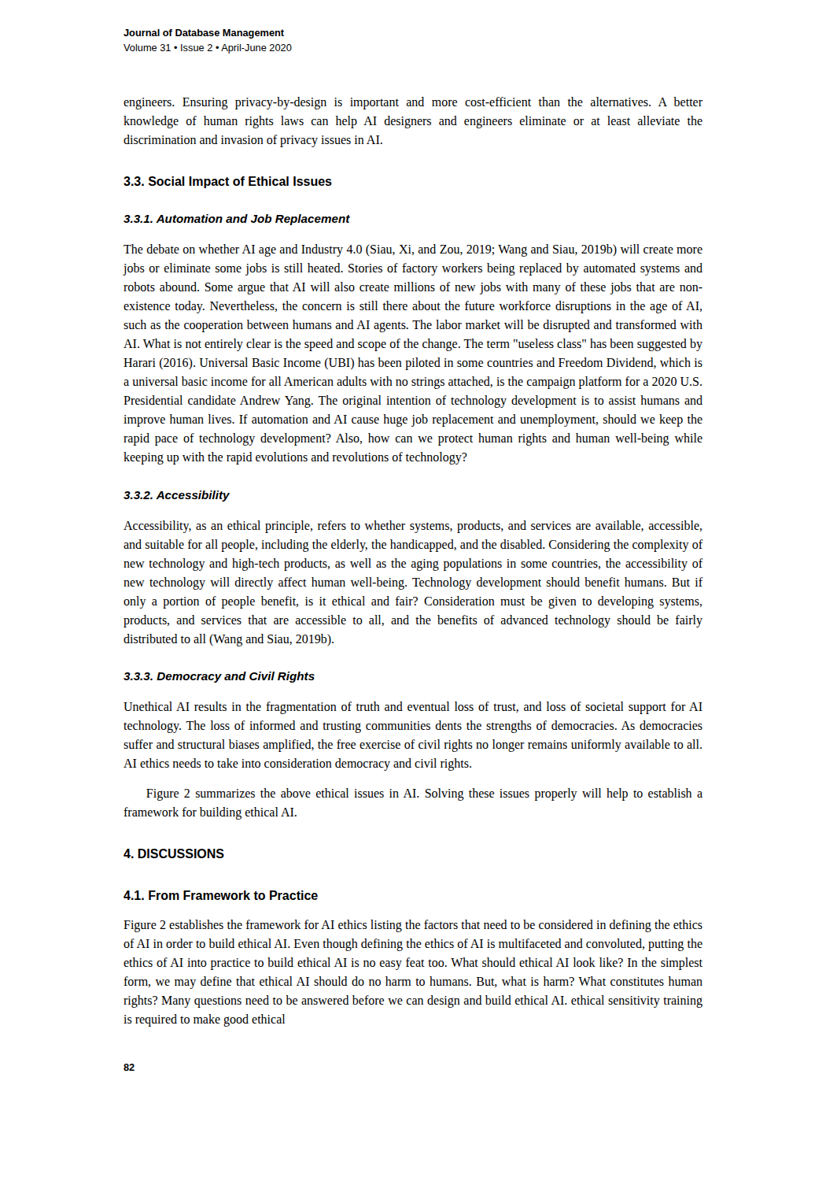Journal of Database Management
Volume 31 • Issue 2 • April-June 2020
engineers. Ensuring privacy-by-design is important and more cost-efficient than the alternatives. A better knowledge of human rights laws can help AI designers and engineers eliminate or at least alleviate the discrimination and invasion of privacy issues in AI.
3.3. Social Impact of Ethical Issues
3.3.1. Automation and Job Replacement
The debate on whether AI age and Industry 4.0 (Siau, Xi, and Zou, 2019; Wang and Siau, 2019b) will create more jobs or eliminate some jobs is still heated. Stories of factory workers being replaced by automated systems and robots abound. Some argue that AI will also create millions of new jobs with many of these jobs that are non-existence today. Nevertheless, the concern is still there about the future workforce disruptions in the age of AI, such as the cooperation between humans and AI agents. The labor market will be disrupted and transformed with AI. What is not entirely clear is the speed and scope of the change. The term "useless class" has been suggested by Harari (2016). Universal Basic Income (UBI) has been piloted in some countries and Freedom Dividend, which is a universal basic income for all American adults with no strings attached, is the campaign platform for a 2020 U.S. Presidential candidate Andrew Yang. The original intention of technology development is to assist humans and improve human lives. If automation and AI cause huge job replacement and unemployment, should we keep the rapid pace of technology development? Also, how can we protect human rights and human well-being while keeping up with the rapid evolutions and revolutions of technology?
3.3.2. Accessibility
Accessibility, as an ethical principle, refers to whether systems, products, and services are available, accessible, and suitable for all people, including the elderly, the handicapped, and the disabled. Considering the complexity of new technology and high-tech products, as well as the aging populations in some countries, the accessibility of new technology will directly affect human well-being. Technology development should benefit humans. But if only a portion of people benefit, is it ethical and fair? Consideration must be given to developing systems, products, and services that are accessible to all, and the benefits of advanced technology should be fairly distributed to all (Wang and Siau, 2019b).
3.3.3. Democracy and Civil Rights
Unethical AI results in the fragmentation of truth and eventual loss of trust, and loss of societal support for AI technology. The loss of informed and trusting communities dents the strengths of democracies. As democracies suffer and structural biases amplified, the free exercise of civil rights no longer remains uniformly available to all. AI ethics needs to take into consideration democracy and civil rights.
Figure 2 summarizes the above ethical issues in AI. Solving these issues properly will help to establish a framework for building ethical AI.
4. DISCUSSIONS
4.1. From Framework to Practice
Figure 2 establishes the framework for AI ethics listing the factors that need to be considered in defining the ethics of AI in order to build ethical AI. Even though defining the ethics of AI is multifaceted and convoluted, putting the ethics of AI into practice to build ethical AI is no easy feat too. What should ethical AI look like? In the simplest form, we may define that ethical AI should do no harm to humans. But, what is harm? What constitutes human rights? Many questions need to be answered before we can design and build ethical AI. ethical sensitivity training is required to make good ethical
82